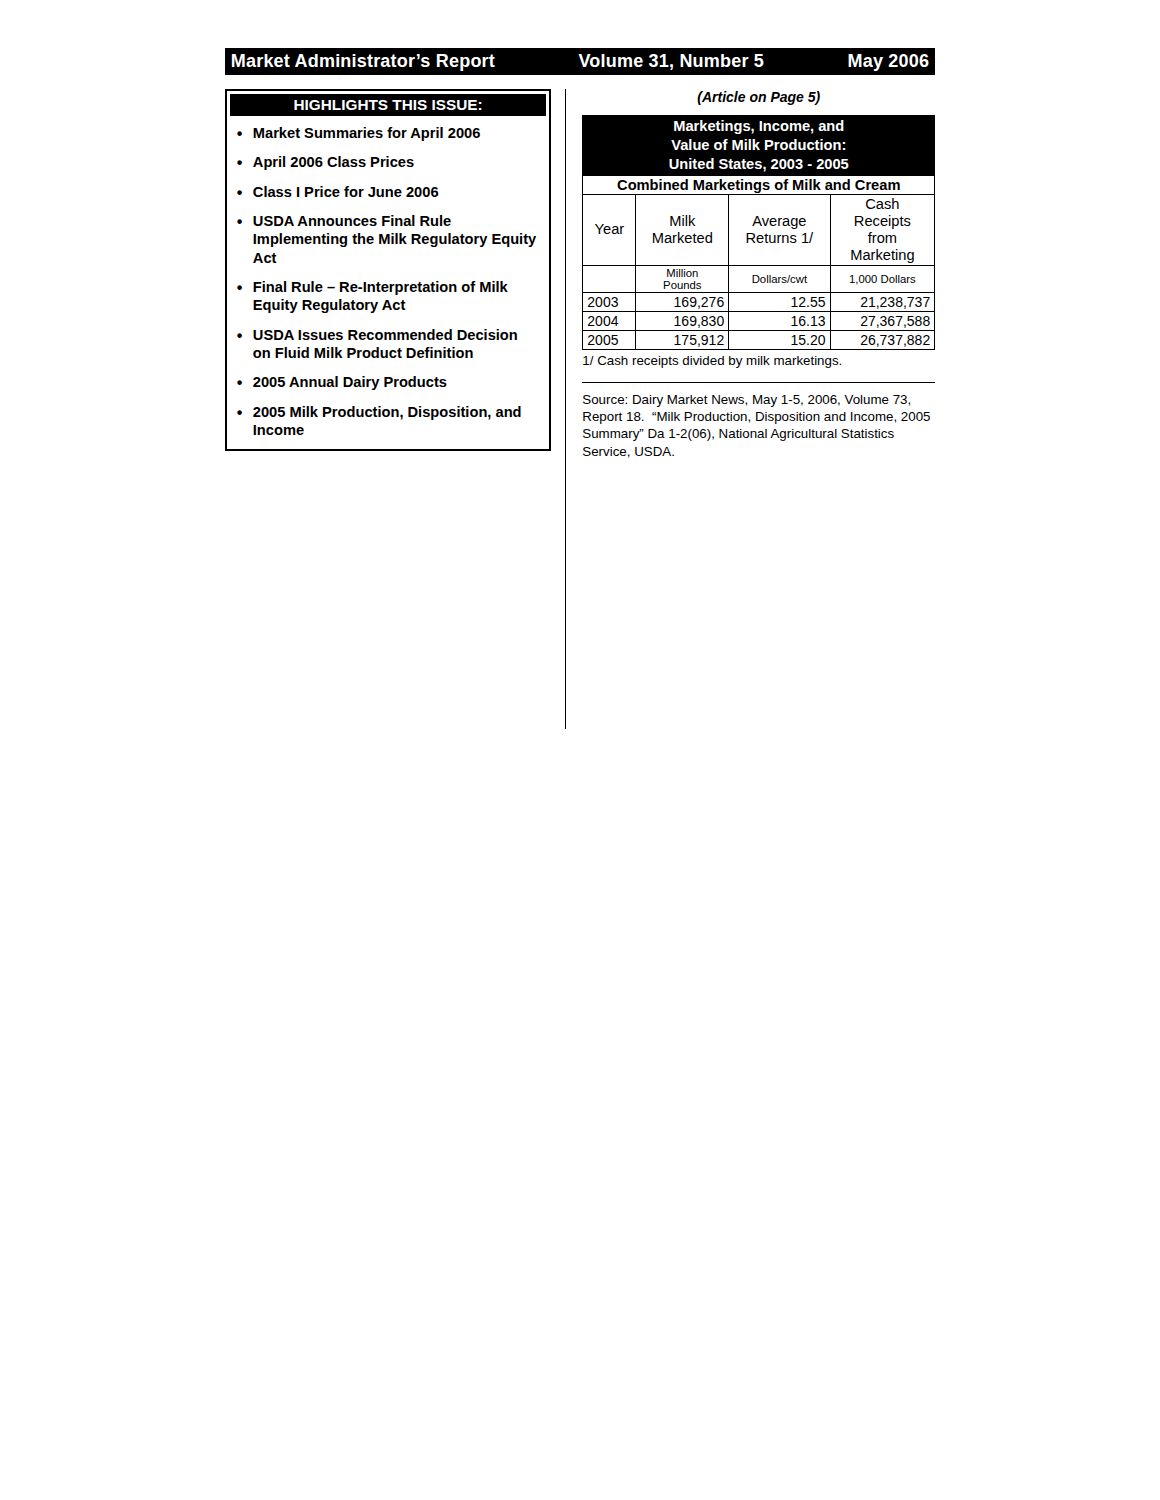Market Administrator’s Report Volume 31, Number 5 May 2006
HIGHLIGHTS THIS ISSUE:
Market Summaries for April 2006
April 2006 Class Prices
Class I Price for June 2006
USDA Announces Final Rule Implementing the Milk Regulatory Equity Act
Final Rule – Re-Interpretation of Milk Equity Regulatory Act
USDA Issues Recommended Decision on Fluid Milk Product Definition
2005 Annual Dairy Products
2005 Milk Production, Disposition, and Income
(Article on Page 5)
| Marketings, Income, and Value of Milk Production: United States, 2003 - 2005 |
| Combined Marketings of Milk and Cream |
| Year | Milk Marketed | Average Returns 1/ | Cash Receipts from Marketing |
| | Million Pounds | Dollars/cwt | 1,000 Dollars |
| 2003 | 169,276 | 12.55 | 21,238,737 |
| 2004 | 169,830 | 16.13 | 27,367,588 |
| 2005 | 175,912 | 15.20 | 26,737,882 |
1/ Cash receipts divided by milk marketings.
Source: Dairy Market News, May 1-5, 2006, Volume 73, Report 18. “Milk Production, Disposition and Income, 2005 Summary” Da 1-2(06), National Agricultural Statistics Service, USDA.